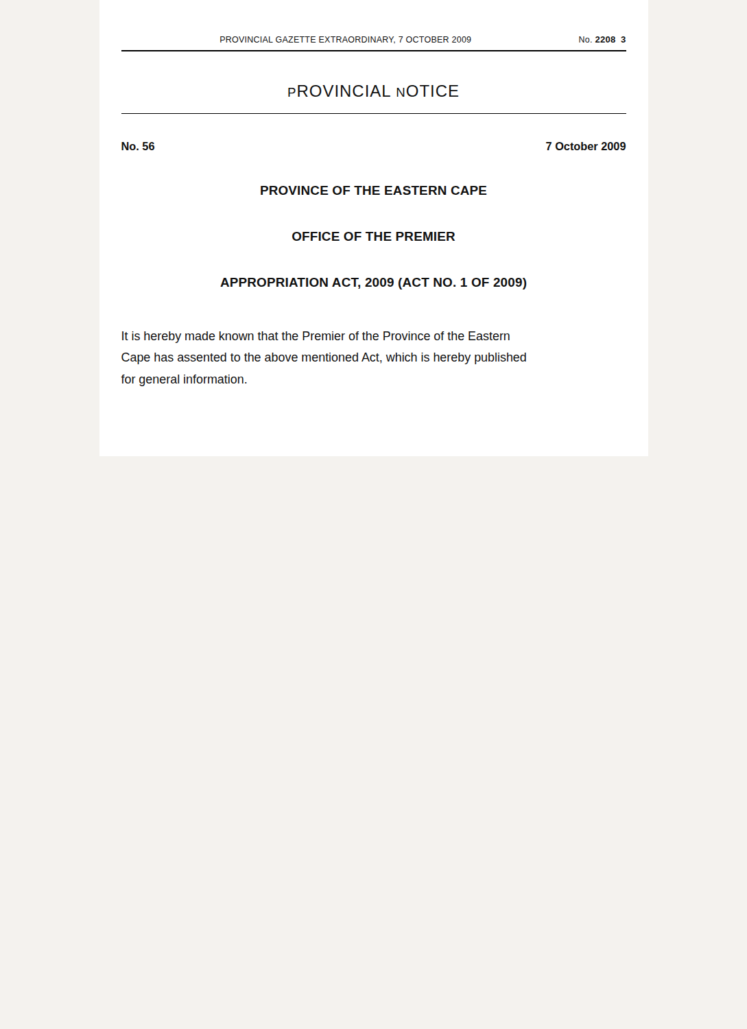Provincial Gazette Extraordinary, 7 October 2009 No. 2208 3
PROVINCIAL NOTICE
No. 56 7 October 2009
PROVINCE OF THE EASTERN CAPE
OFFICE OF THE PREMIER
APPROPRIATION ACT, 2009 (ACT NO. 1 OF 2009)
It is hereby made known that the Premier of the Province of the Eastern Cape has assented to the above mentioned Act, which is hereby published for general information.